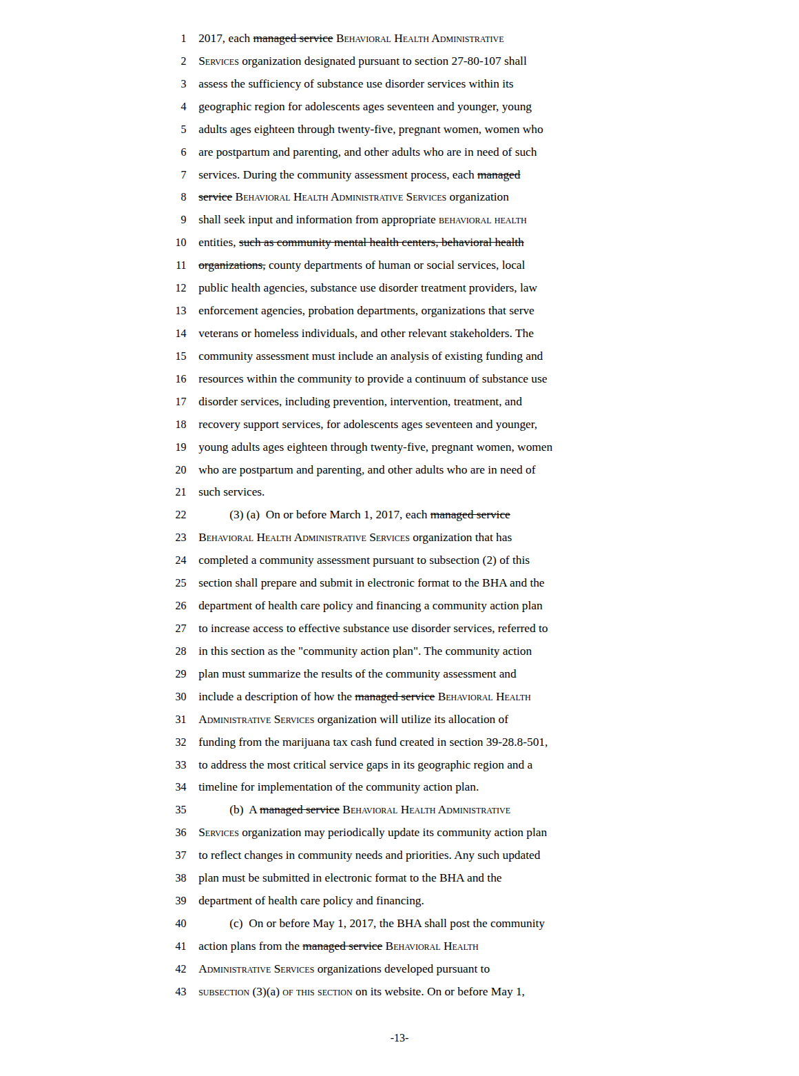| 1 | 2017, each managed service Behavioral Health Administrative |
| 2 | Services organization designated pursuant to section 27-80-107 shall |
| 3 | assess the sufficiency of substance use disorder services within its |
| 4 | geographic region for adolescents ages seventeen and younger, young |
| 5 | adults ages eighteen through twenty-five, pregnant women, women who |
| 6 | are postpartum and parenting, and other adults who are in need of such |
| 7 | services. During the community assessment process, each managed |
| 8 | service Behavioral Health Administrative Services organization |
| 9 | shall seek input and information from appropriate behavioral health |
| 10 | entities, such as community mental health centers, behavioral health |
| 11 | organizations, county departments of human or social services, local |
| 12 | public health agencies, substance use disorder treatment providers, law |
| 13 | enforcement agencies, probation departments, organizations that serve |
| 14 | veterans or homeless individuals, and other relevant stakeholders. The |
| 15 | community assessment must include an analysis of existing funding and |
| 16 | resources within the community to provide a continuum of substance use |
| 17 | disorder services, including prevention, intervention, treatment, and |
| 18 | recovery support services, for adolescents ages seventeen and younger, |
| 19 | young adults ages eighteen through twenty-five, pregnant women, women |
| 20 | who are postpartum and parenting, and other adults who are in need of |
| 21 | such services. |
| 22 | (3) (a) On or before March 1, 2017, each managed service |
| 23 | Behavioral Health Administrative Services organization that has |
| 24 | completed a community assessment pursuant to subsection (2) of this |
| 25 | section shall prepare and submit in electronic format to the BHA and the |
| 26 | department of health care policy and financing a community action plan |
| 27 | to increase access to effective substance use disorder services, referred to |
| 28 | in this section as the "community action plan". The community action |
| 29 | plan must summarize the results of the community assessment and |
| 30 | include a description of how the managed service Behavioral Health |
| 31 | Administrative Services organization will utilize its allocation of |
| 32 | funding from the marijuana tax cash fund created in section 39-28.8-501, |
| 33 | to address the most critical service gaps in its geographic region and a |
| 34 | timeline for implementation of the community action plan. |
| 35 | (b) A managed service Behavioral Health Administrative |
| 36 | Services organization may periodically update its community action plan |
| 37 | to reflect changes in community needs and priorities. Any such updated |
| 38 | plan must be submitted in electronic format to the BHA and the |
| 39 | department of health care policy and financing. |
| 40 | (c) On or before May 1, 2017, the BHA shall post the community |
| 41 | action plans from the managed service Behavioral Health |
| 42 | Administrative Services organizations developed pursuant to |
| 43 | subsection (3)(a) of this section on its website. On or before May 1, |
-13-